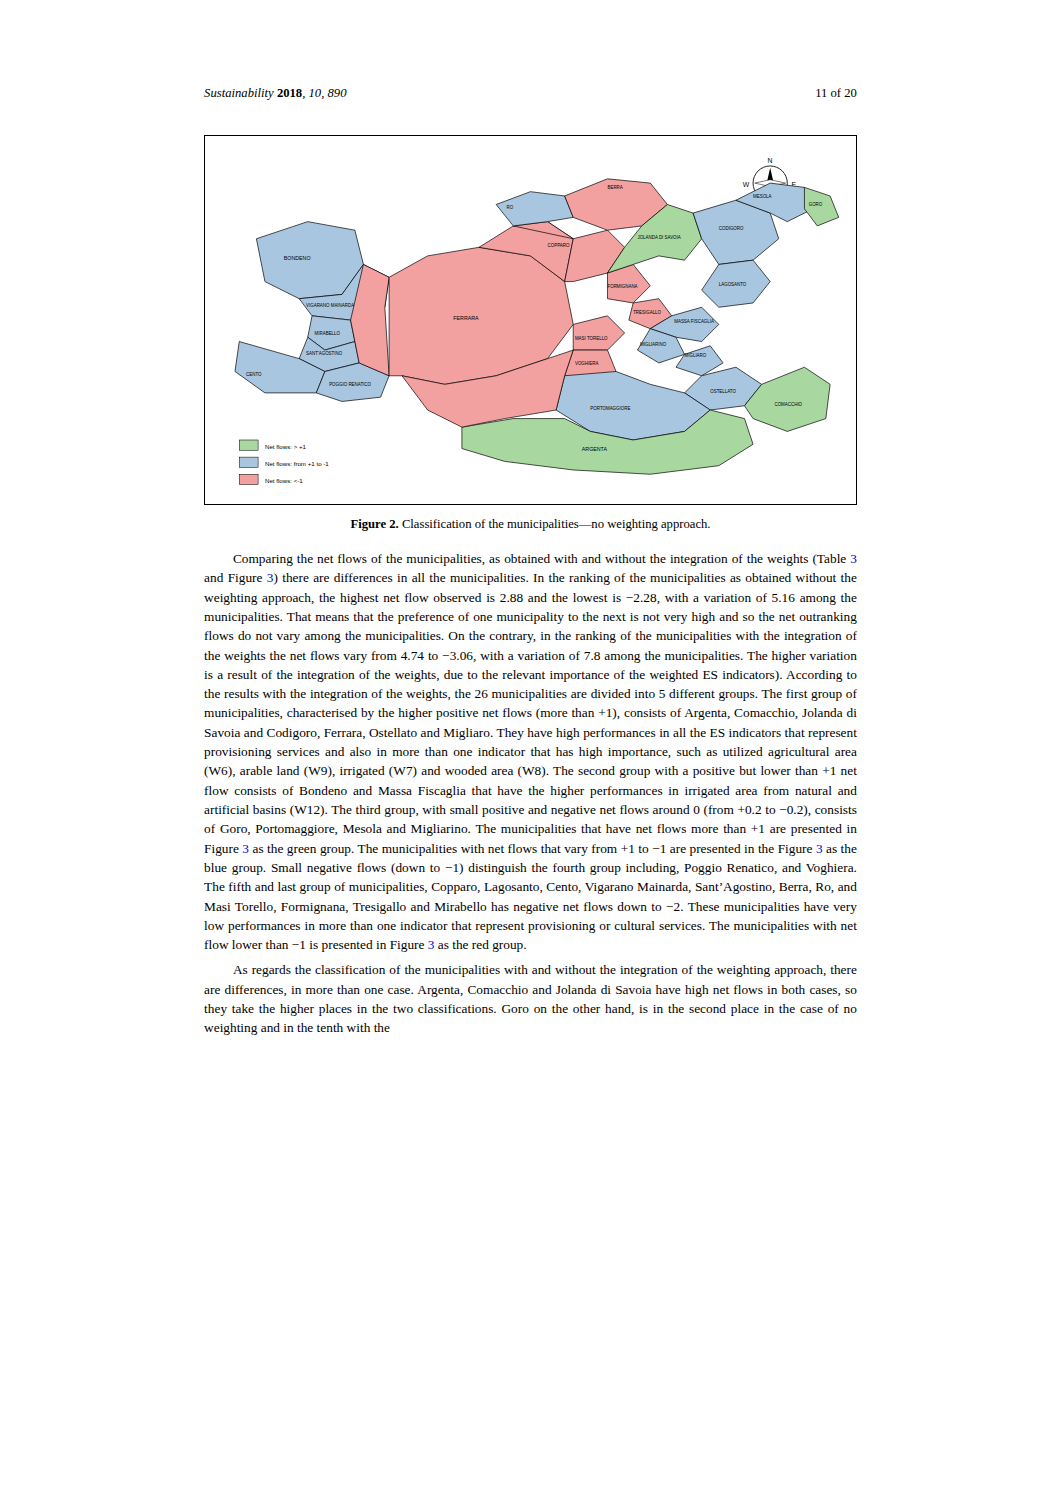Sustainability 2018, 10, 890
11 of 20
N S W E BONDENO VIGARANO MAINARDA MIRABELLO SANT'AGOSTINO CENTO POGGIO RENATICO FERRARA COPPARO RO BERRA FORMIGNANA MASI TORELLO VOGHIERA TRESIGALLO JOLANDA DI SAVOIA CODIGORO MESOLA GORO MASSA FISCAGLIA LAGOSANTO MIGLIARINO MIGLIARO OSTELLATO COMACCHIO PORTOMAGGIORE ARGENTA Net flows: > +1 Net flows: from +1 to -1 Net flows: <-1
Figure 2. Classification of the municipalities—no weighting approach.
Comparing the net flows of the municipalities, as obtained with and without the integration of the weights (Table 3 and Figure 3) there are differences in all the municipalities. In the ranking of the municipalities as obtained without the weighting approach, the highest net flow observed is 2.88 and the lowest is −2.28, with a variation of 5.16 among the municipalities. That means that the preference of one municipality to the next is not very high and so the net outranking flows do not vary among the municipalities. On the contrary, in the ranking of the municipalities with the integration of the weights the net flows vary from 4.74 to −3.06, with a variation of 7.8 among the municipalities. The higher variation is a result of the integration of the weights, due to the relevant importance of the weighted ES indicators). According to the results with the integration of the weights, the 26 municipalities are divided into 5 different groups. The first group of municipalities, characterised by the higher positive net flows (more than +1), consists of Argenta, Comacchio, Jolanda di Savoia and Codigoro, Ferrara, Ostellato and Migliaro. They have high performances in all the ES indicators that represent provisioning services and also in more than one indicator that has high importance, such as utilized agricultural area (W6), arable land (W9), irrigated (W7) and wooded area (W8). The second group with a positive but lower than +1 net flow consists of Bondeno and Massa Fiscaglia that have the higher performances in irrigated area from natural and artificial basins (W12). The third group, with small positive and negative net flows around 0 (from +0.2 to −0.2), consists of Goro, Portomaggiore, Mesola and Migliarino. The municipalities that have net flows more than +1 are presented in Figure 3 as the green group. The municipalities with net flows that vary from +1 to −1 are presented in the Figure 3 as the blue group. Small negative flows (down to −1) distinguish the fourth group including, Poggio Renatico, and Voghiera. The fifth and last group of municipalities, Copparo, Lagosanto, Cento, Vigarano Mainarda, Sant’Agostino, Berra, Ro, and Masi Torello, Formignana, Tresigallo and Mirabello has negative net flows down to −2. These municipalities have very low performances in more than one indicator that represent provisioning or cultural services. The municipalities with net flow lower than −1 is presented in Figure 3 as the red group.
As regards the classification of the municipalities with and without the integration of the weighting approach, there are differences, in more than one case. Argenta, Comacchio and Jolanda di Savoia have high net flows in both cases, so they take the higher places in the two classifications. Goro on the other hand, is in the second place in the case of no weighting and in the tenth with the